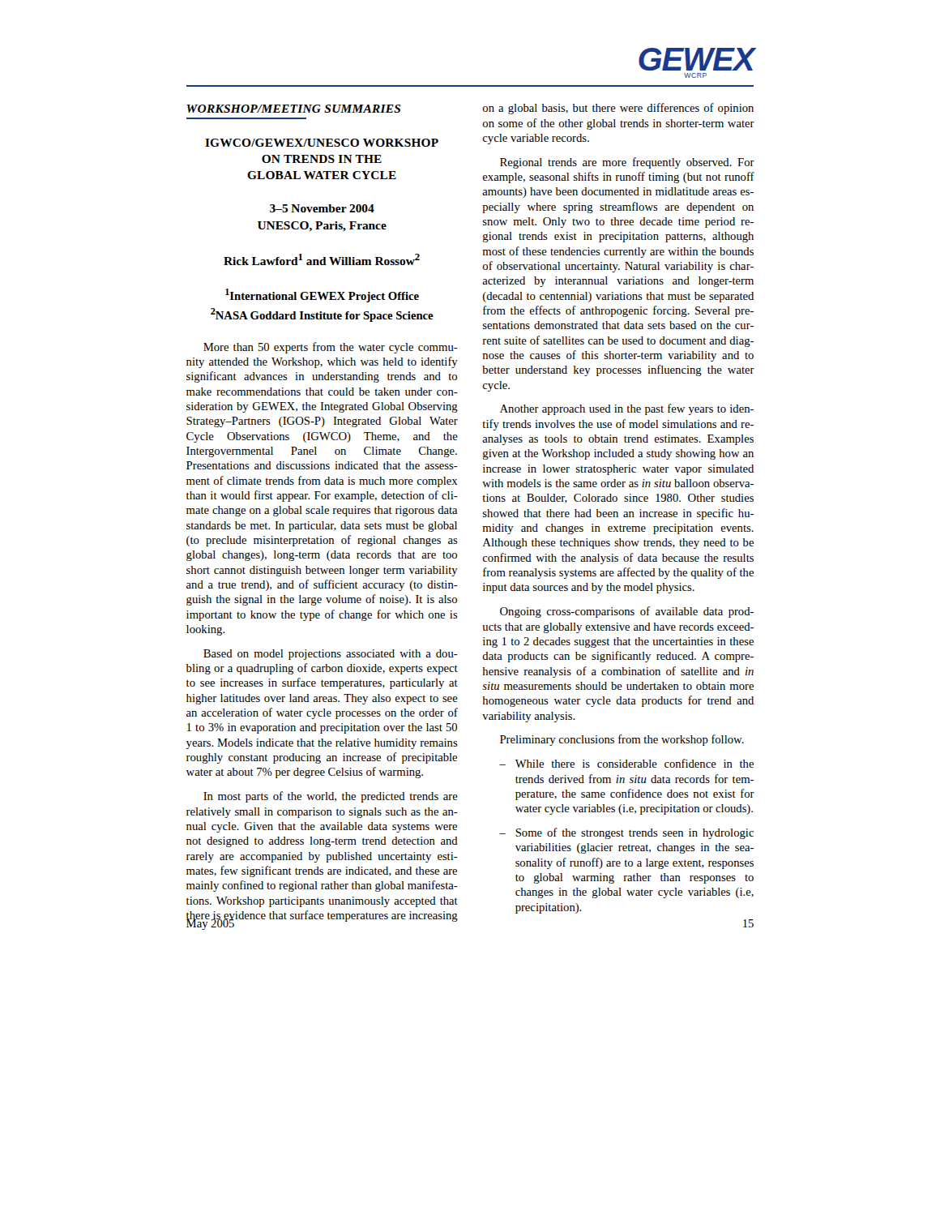GEWEX
WCRP
WORKSHOP/MEETING SUMMARIES
IGWCO/GEWEX/UNESCO WORKSHOP
ON TRENDS IN THE
GLOBAL WATER CYCLE
3–5 November 2004
UNESCO, Paris, France
Rick Lawford1 and William Rossow2
1International GEWEX Project Office
2NASA Goddard Institute for Space Science
More than 50 experts from the water cycle community attended the Workshop, which was held to identify significant advances in understanding trends and to make recommendations that could be taken under consideration by GEWEX, the Integrated Global Observing Strategy–Partners (IGOS-P) Integrated Global Water Cycle Observations (IGWCO) Theme, and the Intergovernmental Panel on Climate Change. Presentations and discussions indicated that the assessment of climate trends from data is much more complex than it would first appear. For example, detection of climate change on a global scale requires that rigorous data standards be met. In particular, data sets must be global (to preclude misinterpretation of regional changes as global changes), long-term (data records that are too short cannot distinguish between longer term variability and a true trend), and of sufficient accuracy (to distinguish the signal in the large volume of noise). It is also important to know the type of change for which one is looking.
Based on model projections associated with a doubling or a quadrupling of carbon dioxide, experts expect to see increases in surface temperatures, particularly at higher latitudes over land areas. They also expect to see an acceleration of water cycle processes on the order of 1 to 3% in evaporation and precipitation over the last 50 years. Models indicate that the relative humidity remains roughly constant producing an increase of precipitable water at about 7% per degree Celsius of warming.
In most parts of the world, the predicted trends are relatively small in comparison to signals such as the annual cycle. Given that the available data systems were not designed to address long-term trend detection and rarely are accompanied by published uncertainty estimates, few significant trends are indicated, and these are mainly confined to regional rather than global manifestations. Workshop participants unanimously accepted that there is evidence that surface temperatures are increasing on a global basis, but there were differences of opinion on some of the other global trends in shorter-term water cycle variable records.
Regional trends are more frequently observed. For example, seasonal shifts in runoff timing (but not runoff amounts) have been documented in midlatitude areas especially where spring streamflows are dependent on snow melt. Only two to three decade time period regional trends exist in precipitation patterns, although most of these tendencies currently are within the bounds of observational uncertainty. Natural variability is characterized by interannual variations and longer-term (decadal to centennial) variations that must be separated from the effects of anthropogenic forcing. Several presentations demonstrated that data sets based on the current suite of satellites can be used to document and diagnose the causes of this shorter-term variability and to better understand key processes influencing the water cycle.
Another approach used in the past few years to identify trends involves the use of model simulations and reanalyses as tools to obtain trend estimates. Examples given at the Workshop included a study showing how an increase in lower stratospheric water vapor simulated with models is the same order as in situ balloon observations at Boulder, Colorado since 1980. Other studies showed that there had been an increase in specific humidity and changes in extreme precipitation events. Although these techniques show trends, they need to be confirmed with the analysis of data because the results from reanalysis systems are affected by the quality of the input data sources and by the model physics.
Ongoing cross-comparisons of available data products that are globally extensive and have records exceeding 1 to 2 decades suggest that the uncertainties in these data products can be significantly reduced. A comprehensive reanalysis of a combination of satellite and in situ measurements should be undertaken to obtain more homogeneous water cycle data products for trend and variability analysis.
Preliminary conclusions from the workshop follow.
While there is considerable confidence in the trends derived from in situ data records for temperature, the same confidence does not exist for water cycle variables (i.e, precipitation or clouds).
Some of the strongest trends seen in hydrologic variabilities (glacier retreat, changes in the seasonality of runoff) are to a large extent, responses to global warming rather than responses to changes in the global water cycle variables (i.e, precipitation).
May 2005 15